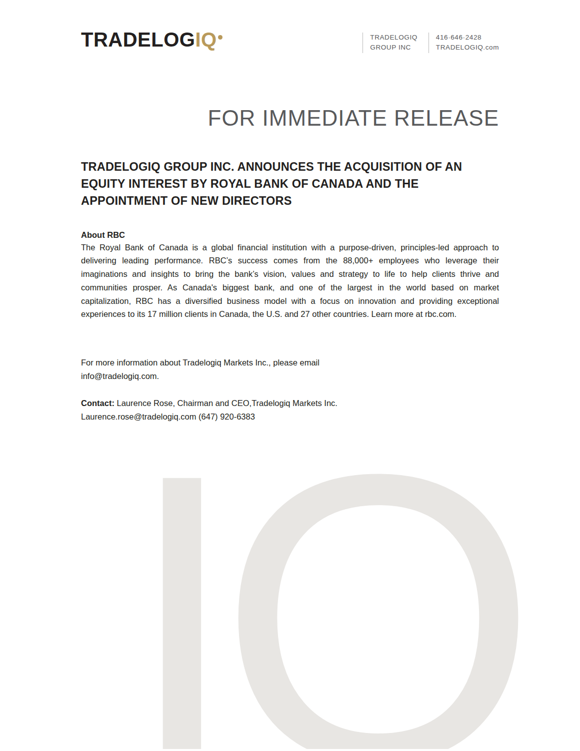IQ
TRADELOGIQ
TRADELOGIQ
GROUP INC
416·646·2428
TRADELOGIQ.com
FOR IMMEDIATE RELEASE
Tradelogiq Group Inc. announces the acquisition of an equity interest by Royal Bank of Canada and the appointment of new directors
About RBC
The Royal Bank of Canada is a global financial institution with a purpose-driven, principles-led approach to delivering leading performance. RBC’s success comes from the 88,000+ employees who leverage their imaginations and insights to bring the bank’s vision, values and strategy to life to help clients thrive and communities prosper. As Canada's biggest bank, and one of the largest in the world based on market capitalization, RBC has a diversified business model with a focus on innovation and providing exceptional experiences to its 17 million clients in Canada, the U.S. and 27 other countries. Learn more at rbc.com.
For more information about Tradelogiq Markets Inc., please email
info@tradelogiq.com.
Contact: Laurence Rose, Chairman and CEO,Tradelogiq Markets Inc.
Laurence.rose@tradelogiq.com (647) 920-6383